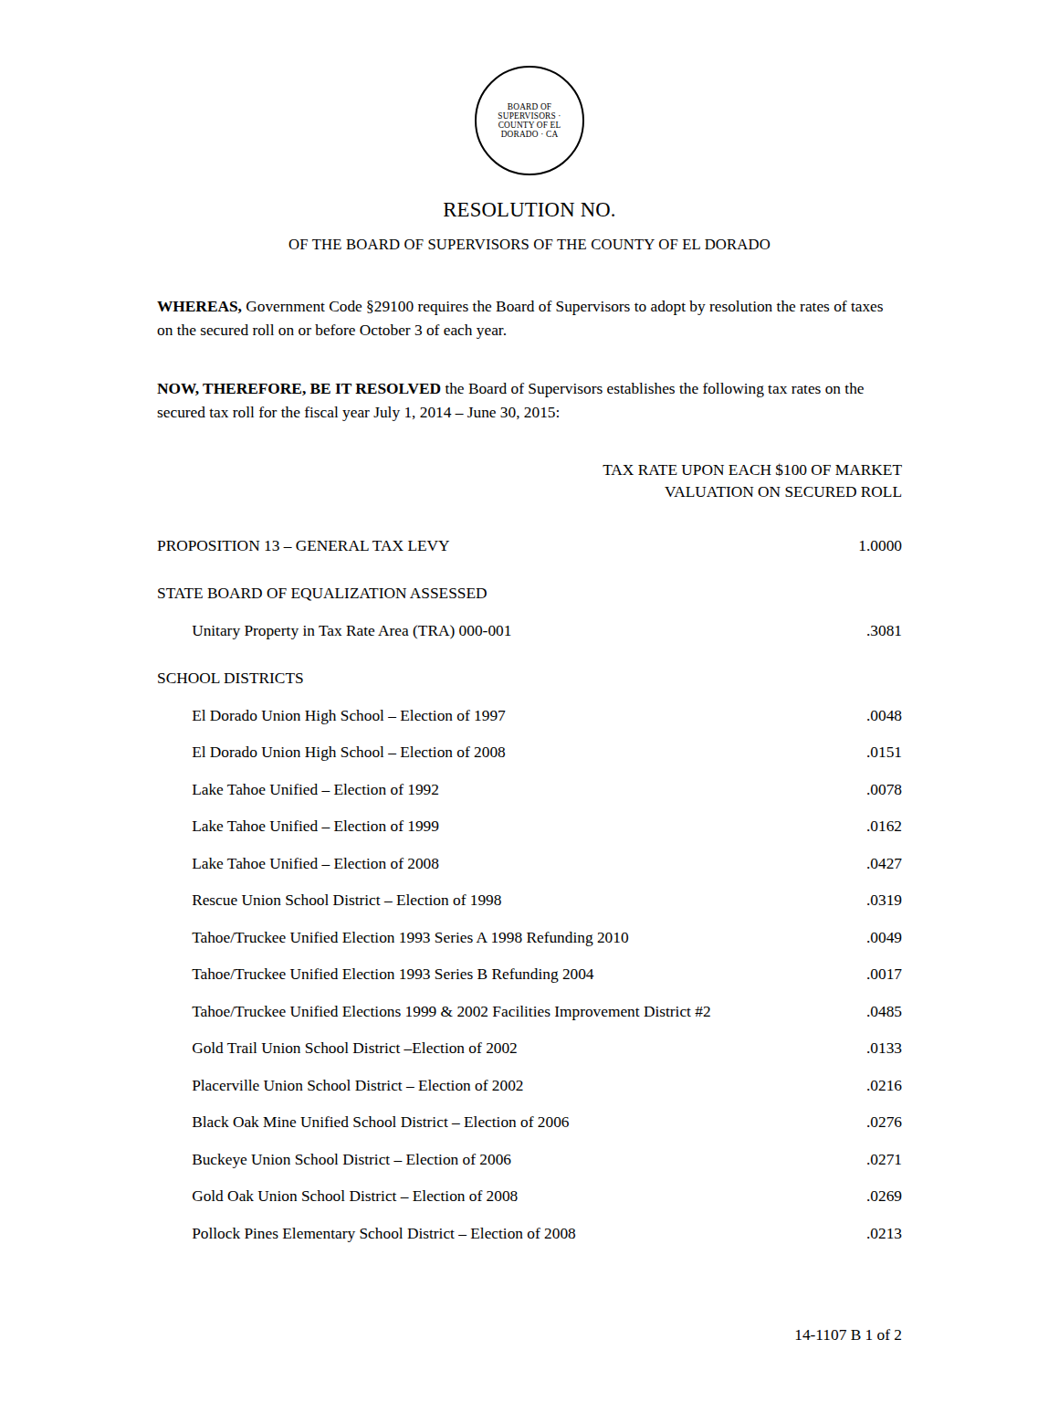BOARD OF SUPERVISORS · COUNTY OF EL DORADO · CA
RESOLUTION NO.
OF THE BOARD OF SUPERVISORS OF THE COUNTY OF EL DORADO
WHEREAS, Government Code §29100 requires the Board of Supervisors to adopt by resolution the rates of taxes on the secured roll on or before October 3 of each year.
NOW, THEREFORE, BE IT RESOLVED the Board of Supervisors establishes the following tax rates on the secured tax roll for the fiscal year July 1, 2014 – June 30, 2015:
TAX RATE UPON EACH $100 OF MARKET
VALUATION ON SECURED ROLL
| PROPOSITION 13 – GENERAL TAX LEVY | 1.0000 |
| STATE BOARD OF EQUALIZATION ASSESSED | |
| Unitary Property in Tax Rate Area (TRA) 000-001 | .3081 |
| SCHOOL DISTRICTS | |
| El Dorado Union High School – Election of 1997 | .0048 |
| El Dorado Union High School – Election of 2008 | .0151 |
| Lake Tahoe Unified – Election of 1992 | .0078 |
| Lake Tahoe Unified – Election of 1999 | .0162 |
| Lake Tahoe Unified – Election of 2008 | .0427 |
| Rescue Union School District – Election of 1998 | .0319 |
| Tahoe/Truckee Unified Election 1993 Series A 1998 Refunding 2010 | .0049 |
| Tahoe/Truckee Unified Election 1993 Series B Refunding 2004 | .0017 |
| Tahoe/Truckee Unified Elections 1999 & 2002 Facilities Improvement District #2 | .0485 |
| Gold Trail Union School District –Election of 2002 | .0133 |
| Placerville Union School District – Election of 2002 | .0216 |
| Black Oak Mine Unified School District – Election of 2006 | .0276 |
| Buckeye Union School District – Election of 2006 | .0271 |
| Gold Oak Union School District – Election of 2008 | .0269 |
| Pollock Pines Elementary School District – Election of 2008 | .0213 |
14-1107 B 1 of 2